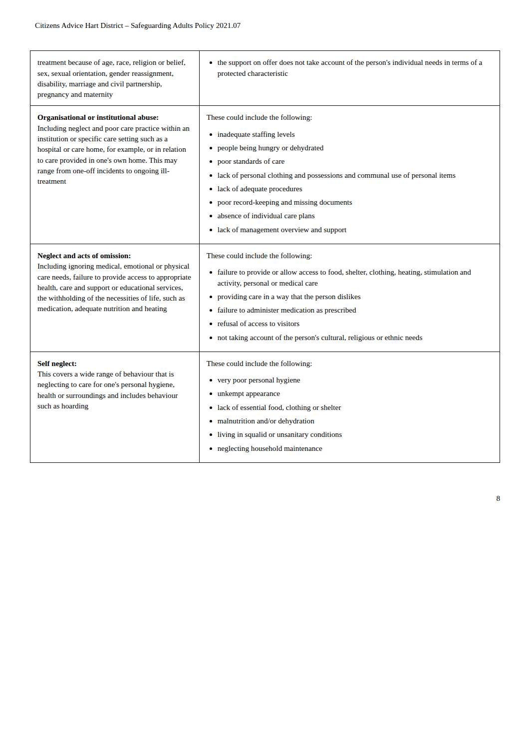Citizens Advice Hart District – Safeguarding Adults Policy 2021.07
| treatment because of age, race, religion or belief, sex, sexual orientation, gender reassignment, disability, marriage and civil partnership, pregnancy and maternity | the support on offer does not take account of the person's individual needs in terms of a protected characteristic |
| Organisational or institutional abuse: Including neglect and poor care practice within an institution or specific care setting such as a hospital or care home, for example, or in relation to care provided in one's own home. This may range from one-off incidents to ongoing ill-treatment | These could include the following: inadequate staffing levels people being hungry or dehydrated poor standards of care lack of personal clothing and possessions and communal use of personal items lack of adequate procedures poor record-keeping and missing documents absence of individual care plans lack of management overview and support |
| Neglect and acts of omission: Including ignoring medical, emotional or physical care needs, failure to provide access to appropriate health, care and support or educational services, the withholding of the necessities of life, such as medication, adequate nutrition and heating | These could include the following: failure to provide or allow access to food, shelter, clothing, heating, stimulation and activity, personal or medical care providing care in a way that the person dislikes failure to administer medication as prescribed refusal of access to visitors not taking account of the person's cultural, religious or ethnic needs |
| Self neglect: This covers a wide range of behaviour that is neglecting to care for one's personal hygiene, health or surroundings and includes behaviour such as hoarding | These could include the following: very poor personal hygiene unkempt appearance lack of essential food, clothing or shelter malnutrition and/or dehydration living in squalid or unsanitary conditions neglecting household maintenance |
8